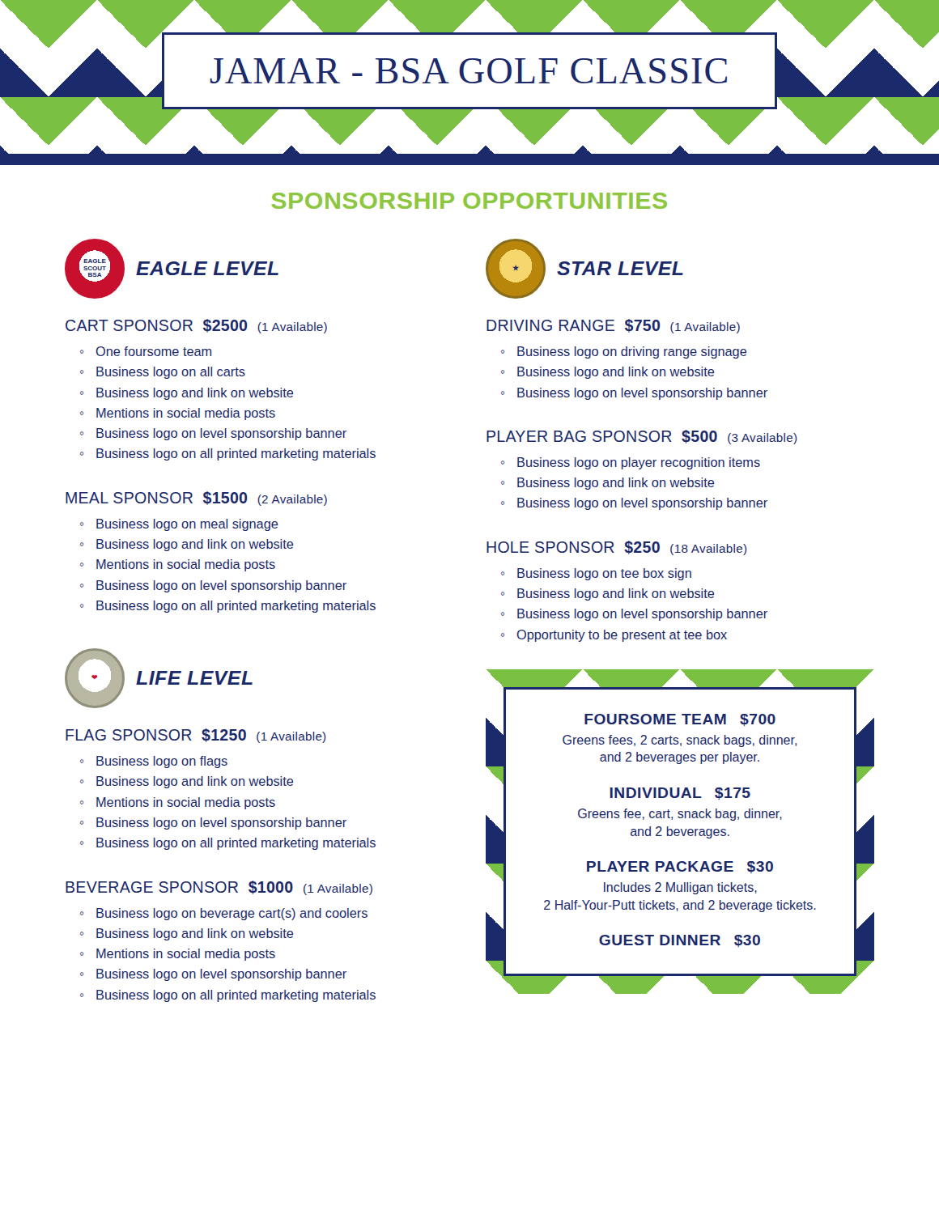JAMAR - BSA GOLF CLASSIC
SPONSORSHIP OPPORTUNITIES
EAGLE
SCOUT
BSA
EAGLE LEVEL
CART SPONSOR $2500 (1 Available)
One foursome team
Business logo on all carts
Business logo and link on website
Mentions in social media posts
Business logo on level sponsorship banner
Business logo on all printed marketing materials
MEAL SPONSOR $1500 (2 Available)
Business logo on meal signage
Business logo and link on website
Mentions in social media posts
Business logo on level sponsorship banner
Business logo on all printed marketing materials
❤
LIFE LEVEL
FLAG SPONSOR $1250 (1 Available)
Business logo on flags
Business logo and link on website
Mentions in social media posts
Business logo on level sponsorship banner
Business logo on all printed marketing materials
BEVERAGE SPONSOR $1000 (1 Available)
Business logo on beverage cart(s) and coolers
Business logo and link on website
Mentions in social media posts
Business logo on level sponsorship banner
Business logo on all printed marketing materials
★
STAR LEVEL
DRIVING RANGE $750 (1 Available)
Business logo on driving range signage
Business logo and link on website
Business logo on level sponsorship banner
PLAYER BAG SPONSOR $500 (3 Available)
Business logo on player recognition items
Business logo and link on website
Business logo on level sponsorship banner
HOLE SPONSOR $250 (18 Available)
Business logo on tee box sign
Business logo and link on website
Business logo on level sponsorship banner
Opportunity to be present at tee box
FOURSOME TEAM $700
Greens fees, 2 carts, snack bags, dinner,
and 2 beverages per player.
INDIVIDUAL $175
Greens fee, cart, snack bag, dinner,
and 2 beverages.
PLAYER PACKAGE $30
Includes 2 Mulligan tickets,
2 Half-Your-Putt tickets, and 2 beverage tickets.
GUEST DINNER $30